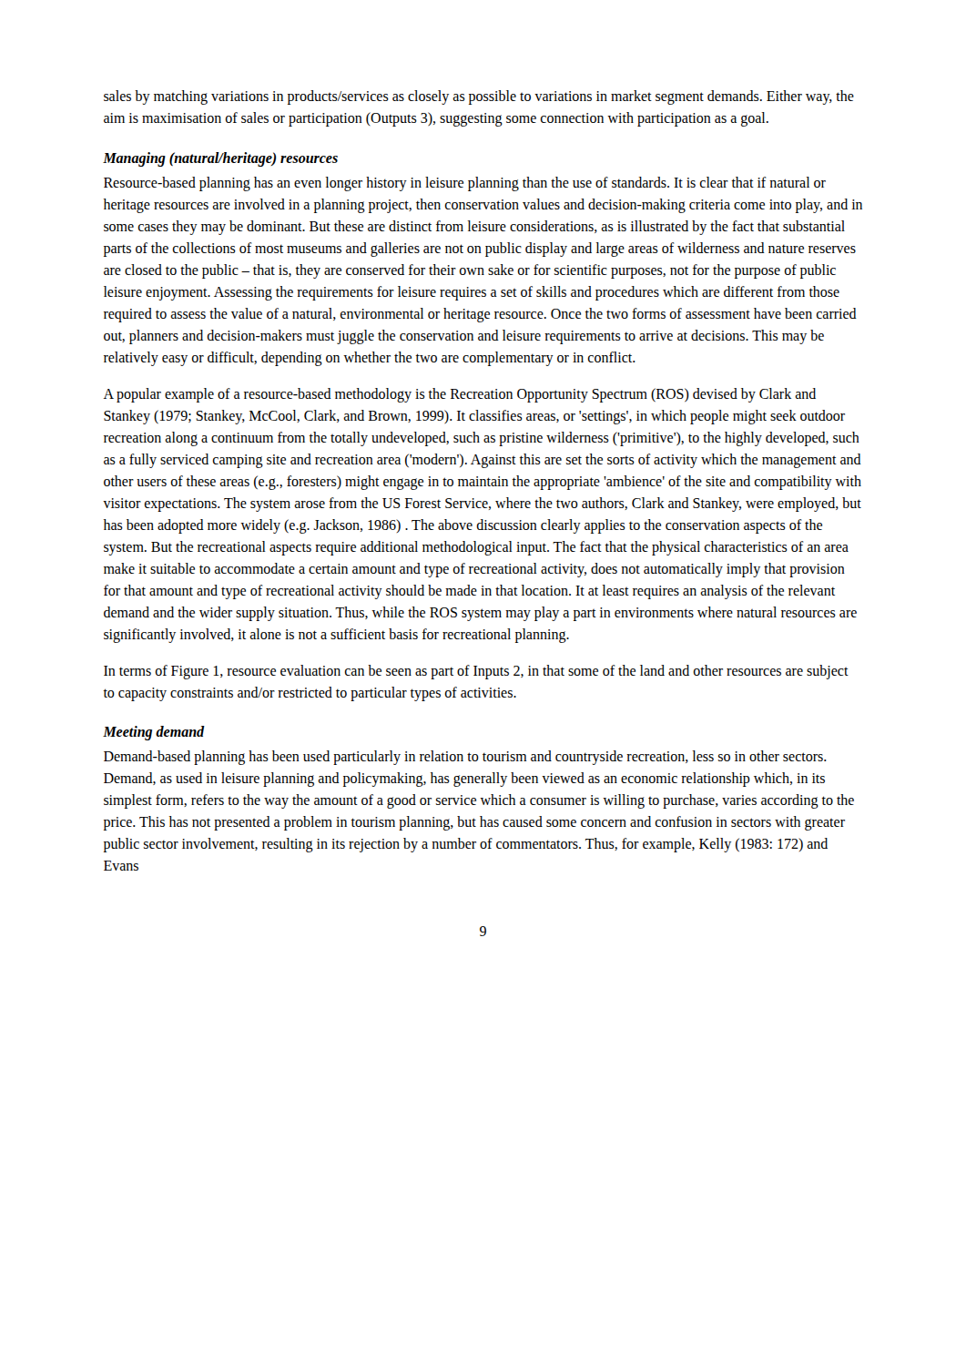sales by matching variations in products/services as closely as possible to variations in market segment demands. Either way, the aim is maximisation of sales or participation (Outputs 3), suggesting some connection with participation as a goal.
Managing (natural/heritage) resources
Resource-based planning has an even longer history in leisure planning than the use of standards. It is clear that if natural or heritage resources are involved in a planning project, then conservation values and decision-making criteria come into play, and in some cases they may be dominant. But these are distinct from leisure considerations, as is illustrated by the fact that substantial parts of the collections of most museums and galleries are not on public display and large areas of wilderness and nature reserves are closed to the public – that is, they are conserved for their own sake or for scientific purposes, not for the purpose of public leisure enjoyment. Assessing the requirements for leisure requires a set of skills and procedures which are different from those required to assess the value of a natural, environmental or heritage resource. Once the two forms of assessment have been carried out, planners and decision-makers must juggle the conservation and leisure requirements to arrive at decisions. This may be relatively easy or difficult, depending on whether the two are complementary or in conflict.
A popular example of a resource-based methodology is the Recreation Opportunity Spectrum (ROS) devised by Clark and Stankey (1979; Stankey, McCool, Clark, and Brown, 1999). It classifies areas, or 'settings', in which people might seek outdoor recreation along a continuum from the totally undeveloped, such as pristine wilderness ('primitive'), to the highly developed, such as a fully serviced camping site and recreation area ('modern'). Against this are set the sorts of activity which the management and other users of these areas (e.g., foresters) might engage in to maintain the appropriate 'ambience' of the site and compatibility with visitor expectations. The system arose from the US Forest Service, where the two authors, Clark and Stankey, were employed, but has been adopted more widely (e.g. Jackson, 1986) . The above discussion clearly applies to the conservation aspects of the system. But the recreational aspects require additional methodological input. The fact that the physical characteristics of an area make it suitable to accommodate a certain amount and type of recreational activity, does not automatically imply that provision for that amount and type of recreational activity should be made in that location. It at least requires an analysis of the relevant demand and the wider supply situation. Thus, while the ROS system may play a part in environments where natural resources are significantly involved, it alone is not a sufficient basis for recreational planning.
In terms of Figure 1, resource evaluation can be seen as part of Inputs 2, in that some of the land and other resources are subject to capacity constraints and/or restricted to particular types of activities.
Meeting demand
Demand-based planning has been used particularly in relation to tourism and countryside recreation, less so in other sectors. Demand, as used in leisure planning and policymaking, has generally been viewed as an economic relationship which, in its simplest form, refers to the way the amount of a good or service which a consumer is willing to purchase, varies according to the price. This has not presented a problem in tourism planning, but has caused some concern and confusion in sectors with greater public sector involvement, resulting in its rejection by a number of commentators. Thus, for example, Kelly (1983: 172) and Evans
9